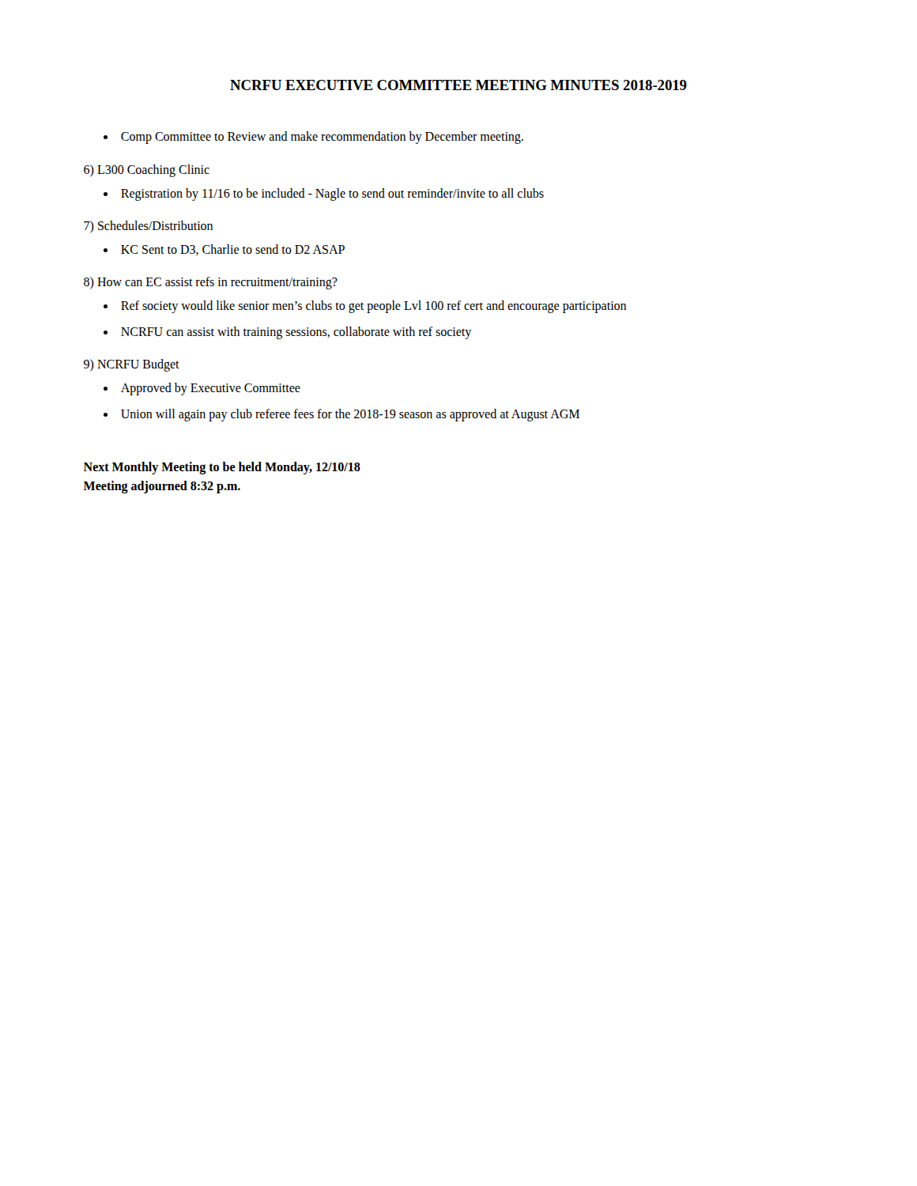NCRFU EXECUTIVE COMMITTEE MEETING MINUTES 2018-2019
Comp Committee to Review and make recommendation by December meeting.
6) L300 Coaching Clinic
Registration by 11/16 to be included - Nagle to send out reminder/invite to all clubs
7) Schedules/Distribution
KC Sent to D3, Charlie to send to D2 ASAP
8) How can EC assist refs in recruitment/training?
Ref society would like senior men’s clubs to get people Lvl 100 ref cert and encourage participation
NCRFU can assist with training sessions, collaborate with ref society
9) NCRFU Budget
Approved by Executive Committee
Union will again pay club referee fees for the 2018-19 season as approved at August AGM
Next Monthly Meeting to be held Monday, 12/10/18
Meeting adjourned 8:32 p.m.